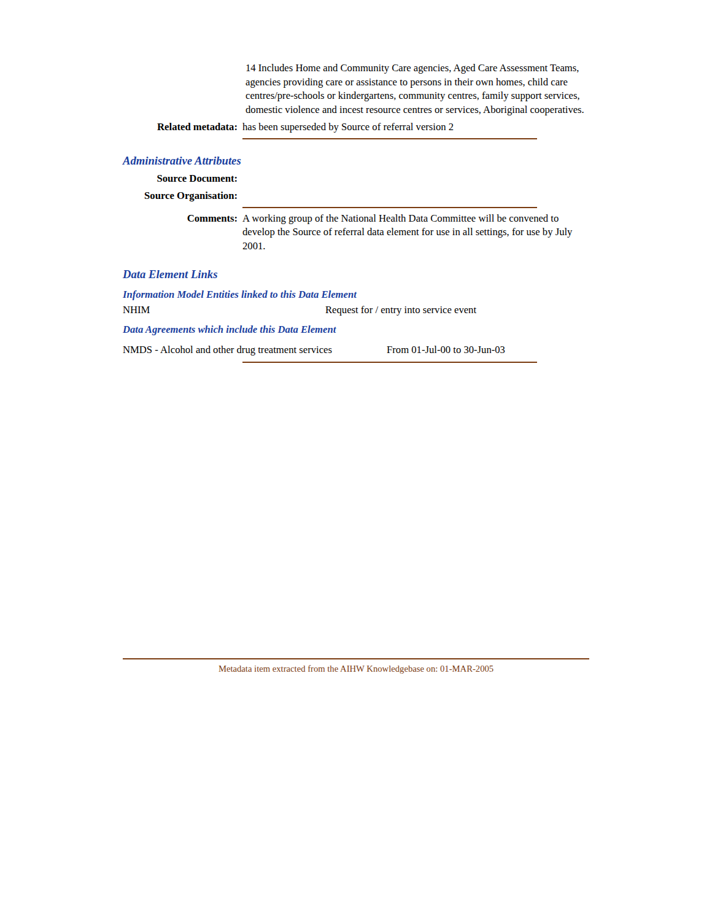14 Includes Home and Community Care agencies, Aged Care Assessment Teams, agencies providing care or assistance to persons in their own homes, child care centres/pre-schools or kindergartens, community centres, family support services, domestic violence and incest resource centres or services, Aboriginal cooperatives.
Related metadata:
has been superseded by Source of referral version 2
Administrative Attributes
Source Document:
Source Organisation:
Comments:
A working group of the National Health Data Committee will be convened to develop the Source of referral data element for use in all settings, for use by July 2001.
Data Element Links
Information Model Entities linked to this Data Element
NHIM
Request for / entry into service event
Data Agreements which include this Data Element
NMDS - Alcohol and other drug treatment services
From 01-Jul-00 to 30-Jun-03
Metadata item extracted from the AIHW Knowledgebase on: 01-MAR-2005